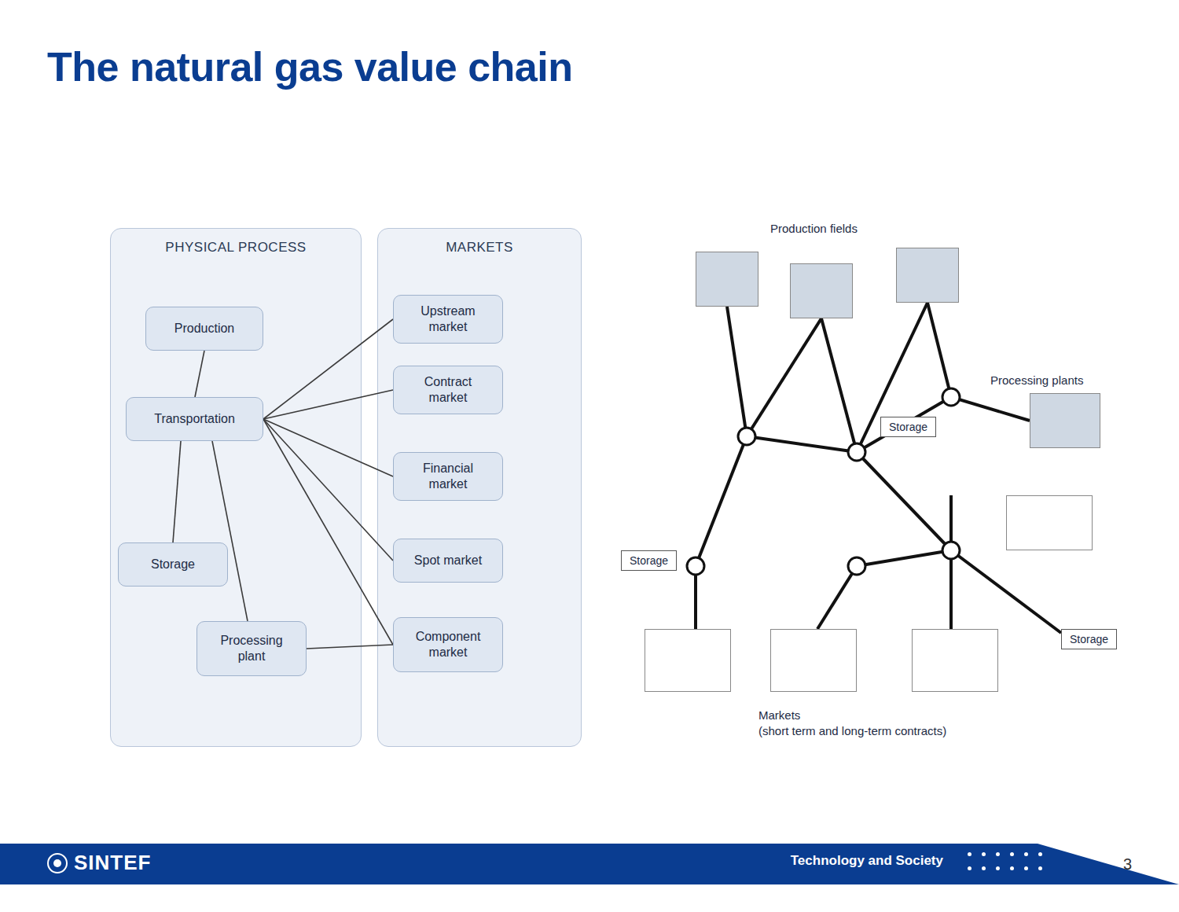The natural gas value chain
PHYSICAL PROCESS
MARKETS
Production
Transportation
Storage
Processing
plant
Upstream
market
Contract
market
Financial
market
Spot market
Component
market
Production fields
Processing plants
Markets
(short term and long-term contracts)
Storage
Storage
Storage
SINTEF
Technology and Society
3